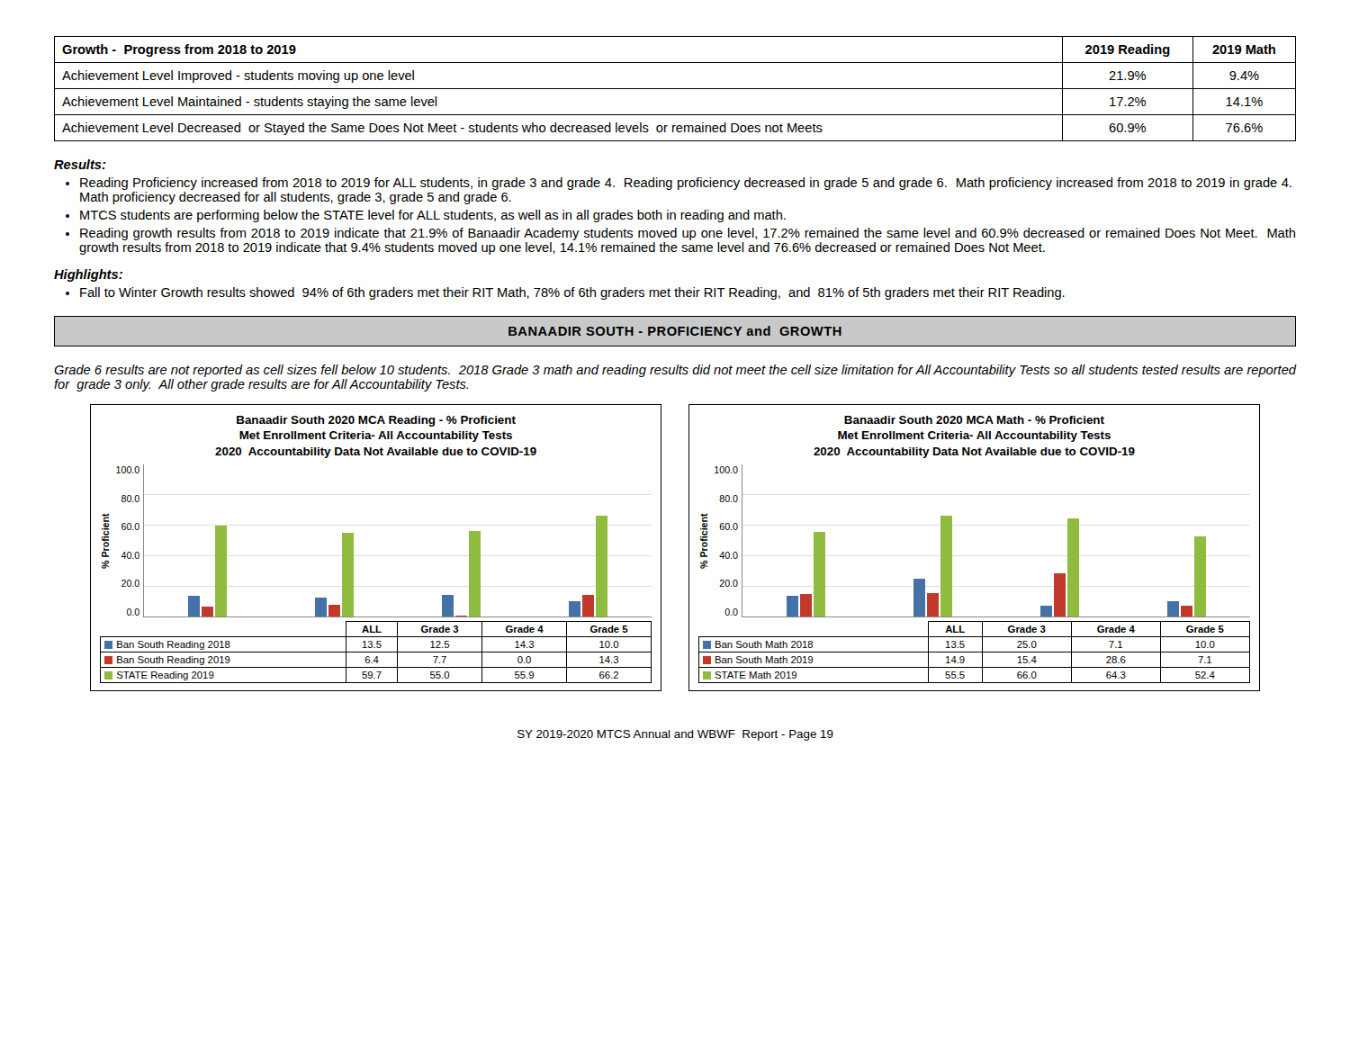| Growth - Progress from 2018 to 2019 | 2019 Reading | 2019 Math |
| --- | --- | --- |
| Achievement Level Improved - students moving up one level | 21.9% | 9.4% |
| Achievement Level Maintained - students staying the same level | 17.2% | 14.1% |
| Achievement Level Decreased or Stayed the Same Does Not Meet - students who decreased levels or remained Does not Meets | 60.9% | 76.6% |
Results:
Reading Proficiency increased from 2018 to 2019 for ALL students, in grade 3 and grade 4. Reading proficiency decreased in grade 5 and grade 6. Math proficiency increased from 2018 to 2019 in grade 4. Math proficiency decreased for all students, grade 3, grade 5 and grade 6.
MTCS students are performing below the STATE level for ALL students, as well as in all grades both in reading and math.
Reading growth results from 2018 to 2019 indicate that 21.9% of Banaadir Academy students moved up one level, 17.2% remained the same level and 60.9% decreased or remained Does Not Meet. Math growth results from 2018 to 2019 indicate that 9.4% students moved up one level, 14.1% remained the same level and 76.6% decreased or remained Does Not Meet.
Highlights:
Fall to Winter Growth results showed 94% of 6th graders met their RIT Math, 78% of 6th graders met their RIT Reading, and 81% of 5th graders met their RIT Reading.
BANAADIR SOUTH - PROFICIENCY and GROWTH
Grade 6 results are not reported as cell sizes fell below 10 students. 2018 Grade 3 math and reading results did not meet the cell size limitation for All Accountability Tests so all students tested results are reported for grade 3 only. All other grade results are for All Accountability Tests.
Banaadir South 2020 MCA Reading - % Proficient
Met Enrollment Criteria- All Accountability Tests
2020 Accountability Data Not Available due to COVID-19
% Proficient
100.0 80.0 60.0 40.0 20.0 0.0
| | ALL | Grade 3 | Grade 4 | Grade 5 |
| Ban South Reading 2018 | 13.5 | 12.5 | 14.3 | 10.0 |
| Ban South Reading 2019 | 6.4 | 7.7 | 0.0 | 14.3 |
| STATE Reading 2019 | 59.7 | 55.0 | 55.9 | 66.2 |
Banaadir South 2020 MCA Math - % Proficient
Met Enrollment Criteria- All Accountability Tests
2020 Accountability Data Not Available due to COVID-19
% Proficient
100.0 80.0 60.0 40.0 20.0 0.0
| | ALL | Grade 3 | Grade 4 | Grade 5 |
| Ban South Math 2018 | 13.5 | 25.0 | 7.1 | 10.0 |
| Ban South Math 2019 | 14.9 | 15.4 | 28.6 | 7.1 |
| STATE Math 2019 | 55.5 | 66.0 | 64.3 | 52.4 |
SY 2019-2020 MTCS Annual and WBWF Report - Page 19